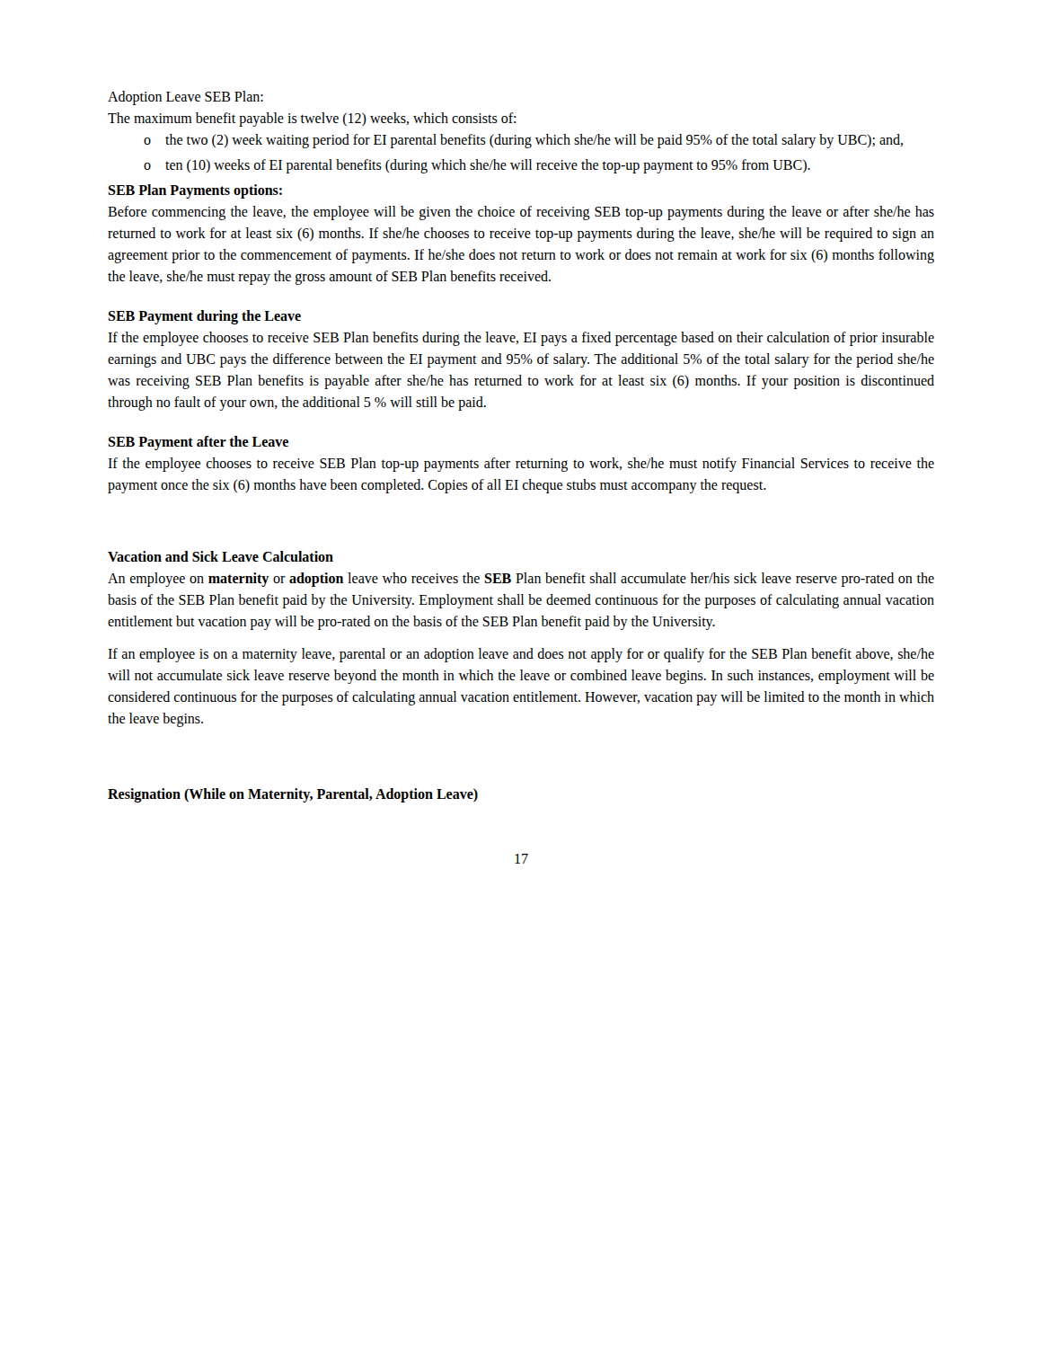Adoption Leave SEB Plan:
The maximum benefit payable is twelve (12) weeks, which consists of:
the two (2) week waiting period for EI parental benefits (during which she/he will be paid 95% of the total salary by UBC); and,
ten (10) weeks of EI parental benefits (during which she/he will receive the top-up payment to 95% from UBC).
SEB Plan Payments options:
Before commencing the leave, the employee will be given the choice of receiving SEB top-up payments during the leave or after she/he has returned to work for at least six (6) months. If she/he chooses to receive top-up payments during the leave, she/he will be required to sign an agreement prior to the commencement of payments. If he/she does not return to work or does not remain at work for six (6) months following the leave, she/he must repay the gross amount of SEB Plan benefits received.
SEB Payment during the Leave
If the employee chooses to receive SEB Plan benefits during the leave, EI pays a fixed percentage based on their calculation of prior insurable earnings and UBC pays the difference between the EI payment and 95% of salary. The additional 5% of the total salary for the period she/he was receiving SEB Plan benefits is payable after she/he has returned to work for at least six (6) months. If your position is discontinued through no fault of your own, the additional 5 % will still be paid.
SEB Payment after the Leave
If the employee chooses to receive SEB Plan top-up payments after returning to work, she/he must notify Financial Services to receive the payment once the six (6) months have been completed. Copies of all EI cheque stubs must accompany the request.
Vacation and Sick Leave Calculation
An employee on maternity or adoption leave who receives the SEB Plan benefit shall accumulate her/his sick leave reserve pro-rated on the basis of the SEB Plan benefit paid by the University. Employment shall be deemed continuous for the purposes of calculating annual vacation entitlement but vacation pay will be pro-rated on the basis of the SEB Plan benefit paid by the University.
If an employee is on a maternity leave, parental or an adoption leave and does not apply for or qualify for the SEB Plan benefit above, she/he will not accumulate sick leave reserve beyond the month in which the leave or combined leave begins. In such instances, employment will be considered continuous for the purposes of calculating annual vacation entitlement. However, vacation pay will be limited to the month in which the leave begins.
Resignation (While on Maternity, Parental, Adoption Leave)
17